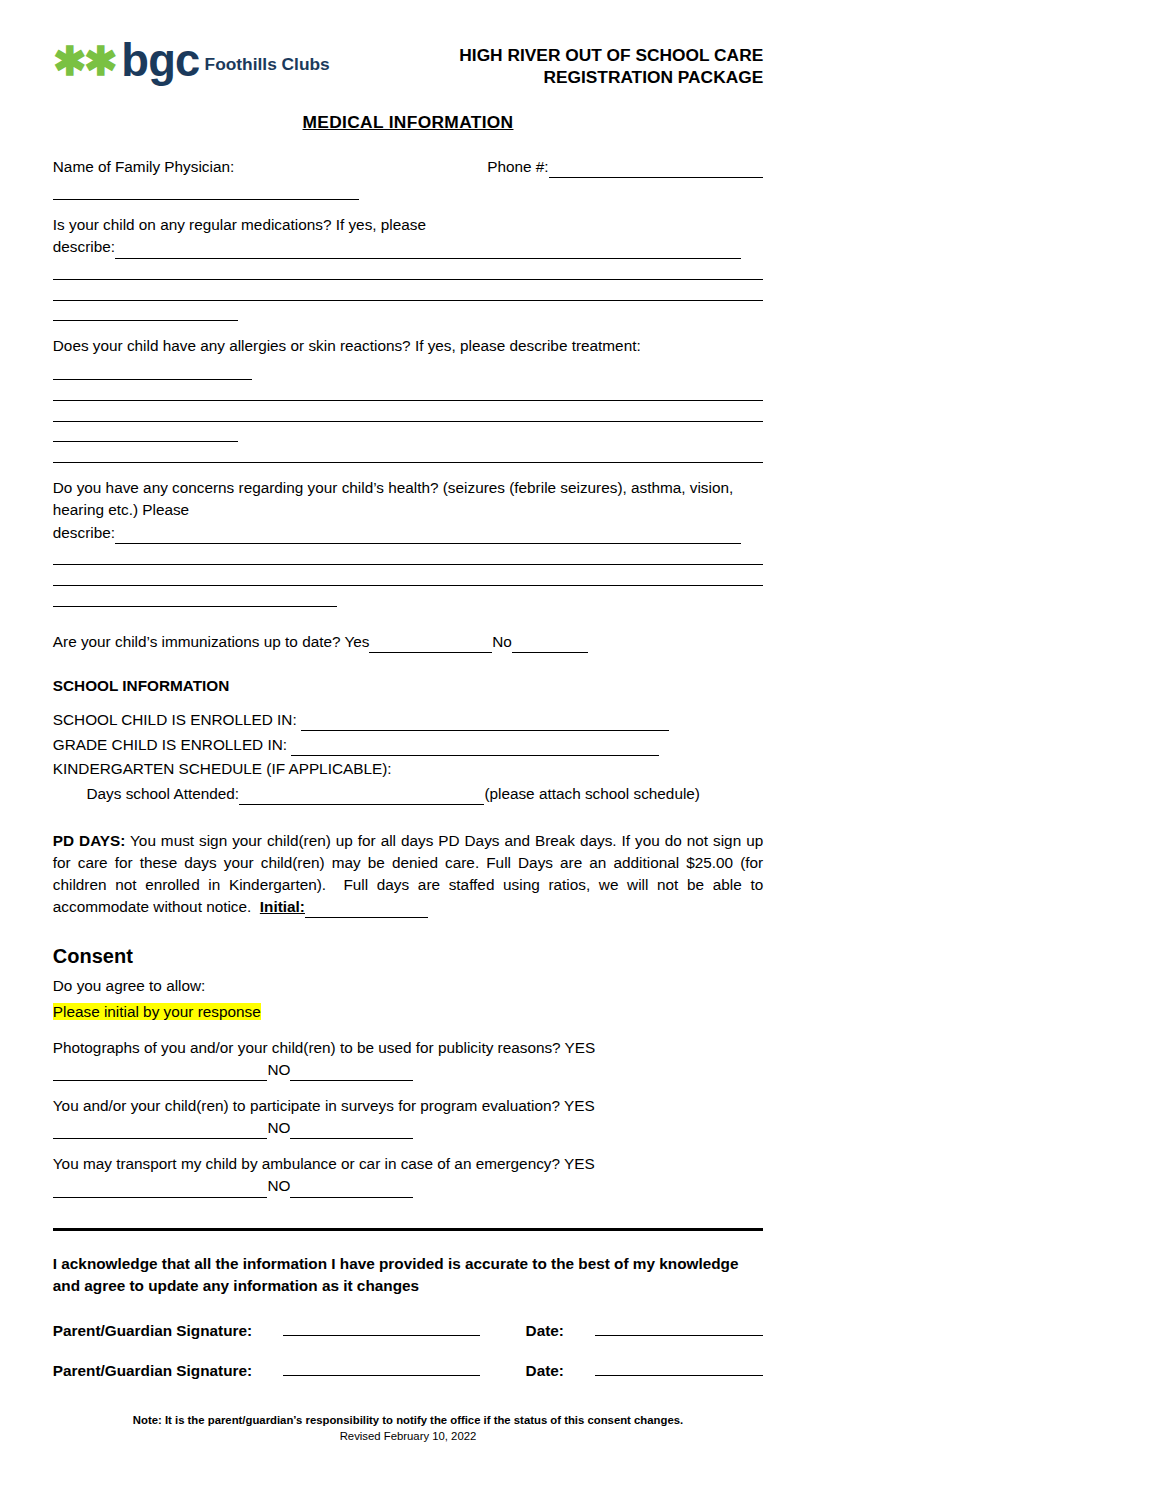✱✱ bgc Foothills Clubs
HIGH RIVER OUT OF SCHOOL CARE
REGISTRATION PACKAGE
MEDICAL INFORMATION
Name of Family Physician:
Phone #:
Is your child on any regular medications? If yes, please
describe:
Does your child have any allergies or skin reactions? If yes, please describe treatment:
Do you have any concerns regarding your child’s health? (seizures (febrile seizures), asthma, vision, hearing etc.) Please
describe:
Are your child’s immunizations up to date? Yes No
SCHOOL INFORMATION
SCHOOL CHILD IS ENROLLED IN:
GRADE CHILD IS ENROLLED IN:
KINDERGARTEN SCHEDULE (IF APPLICABLE):
Days school Attended: (please attach school schedule)
PD DAYS: You must sign your child(ren) up for all days PD Days and Break days. If you do not sign up for care for these days your child(ren) may be denied care. Full Days are an additional $25.00 (for children not enrolled in Kindergarten). Full days are staffed using ratios, we will not be able to accommodate without notice. Initial:
Consent
Do you agree to allow:
Please initial by your response
Photographs of you and/or your child(ren) to be used for publicity reasons? YES
NO
You and/or your child(ren) to participate in surveys for program evaluation? YES
NO
You may transport my child by ambulance or car in case of an emergency? YES
NO
I acknowledge that all the information I have provided is accurate to the best of my knowledge and agree to update any information as it changes
Parent/Guardian Signature: Date:
Parent/Guardian Signature: Date:
Note: It is the parent/guardian’s responsibility to notify the office if the status of this consent changes.
Revised February 10, 2022